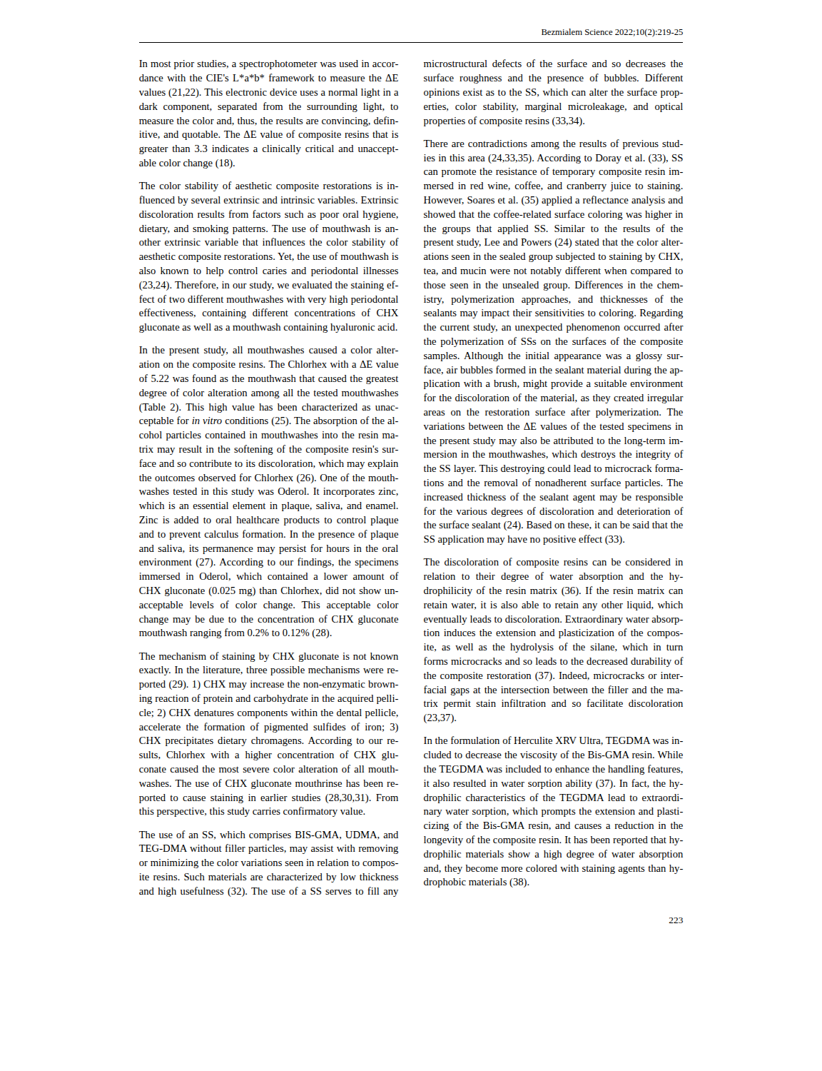Bezmialem Science 2022;10(2):219-25
In most prior studies, a spectrophotometer was used in accordance with the CIE's L*a*b* framework to measure the ΔE values (21,22). This electronic device uses a normal light in a dark component, separated from the surrounding light, to measure the color and, thus, the results are convincing, definitive, and quotable. The ΔE value of composite resins that is greater than 3.3 indicates a clinically critical and unacceptable color change (18).
The color stability of aesthetic composite restorations is influenced by several extrinsic and intrinsic variables. Extrinsic discoloration results from factors such as poor oral hygiene, dietary, and smoking patterns. The use of mouthwash is another extrinsic variable that influences the color stability of aesthetic composite restorations. Yet, the use of mouthwash is also known to help control caries and periodontal illnesses (23,24). Therefore, in our study, we evaluated the staining effect of two different mouthwashes with very high periodontal effectiveness, containing different concentrations of CHX gluconate as well as a mouthwash containing hyaluronic acid.
In the present study, all mouthwashes caused a color alteration on the composite resins. The Chlorhex with a ΔE value of 5.22 was found as the mouthwash that caused the greatest degree of color alteration among all the tested mouthwashes (Table 2). This high value has been characterized as unacceptable for in vitro conditions (25). The absorption of the alcohol particles contained in mouthwashes into the resin matrix may result in the softening of the composite resin's surface and so contribute to its discoloration, which may explain the outcomes observed for Chlorhex (26). One of the mouthwashes tested in this study was Oderol. It incorporates zinc, which is an essential element in plaque, saliva, and enamel. Zinc is added to oral healthcare products to control plaque and to prevent calculus formation. In the presence of plaque and saliva, its permanence may persist for hours in the oral environment (27). According to our findings, the specimens immersed in Oderol, which contained a lower amount of CHX gluconate (0.025 mg) than Chlorhex, did not show unacceptable levels of color change. This acceptable color change may be due to the concentration of CHX gluconate mouthwash ranging from 0.2% to 0.12% (28).
The mechanism of staining by CHX gluconate is not known exactly. In the literature, three possible mechanisms were reported (29). 1) CHX may increase the non-enzymatic browning reaction of protein and carbohydrate in the acquired pellicle; 2) CHX denatures components within the dental pellicle, accelerate the formation of pigmented sulfides of iron; 3) CHX precipitates dietary chromagens. According to our results, Chlorhex with a higher concentration of CHX gluconate caused the most severe color alteration of all mouthwashes. The use of CHX gluconate mouthrinse has been reported to cause staining in earlier studies (28,30,31). From this perspective, this study carries confirmatory value.
The use of an SS, which comprises BIS-GMA, UDMA, and TEG-DMA without filler particles, may assist with removing or minimizing the color variations seen in relation to composite resins. Such materials are characterized by low thickness and high usefulness (32). The use of a SS serves to fill any microstructural defects of the surface and so decreases the surface roughness and the presence of bubbles. Different opinions exist as to the SS, which can alter the surface properties, color stability, marginal microleakage, and optical properties of composite resins (33,34).
There are contradictions among the results of previous studies in this area (24,33,35). According to Doray et al. (33), SS can promote the resistance of temporary composite resin immersed in red wine, coffee, and cranberry juice to staining. However, Soares et al. (35) applied a reflectance analysis and showed that the coffee-related surface coloring was higher in the groups that applied SS. Similar to the results of the present study, Lee and Powers (24) stated that the color alterations seen in the sealed group subjected to staining by CHX, tea, and mucin were not notably different when compared to those seen in the unsealed group. Differences in the chemistry, polymerization approaches, and thicknesses of the sealants may impact their sensitivities to coloring. Regarding the current study, an unexpected phenomenon occurred after the polymerization of SSs on the surfaces of the composite samples. Although the initial appearance was a glossy surface, air bubbles formed in the sealant material during the application with a brush, might provide a suitable environment for the discoloration of the material, as they created irregular areas on the restoration surface after polymerization. The variations between the ΔE values of the tested specimens in the present study may also be attributed to the long-term immersion in the mouthwashes, which destroys the integrity of the SS layer. This destroying could lead to microcrack formations and the removal of nonadherent surface particles. The increased thickness of the sealant agent may be responsible for the various degrees of discoloration and deterioration of the surface sealant (24). Based on these, it can be said that the SS application may have no positive effect (33).
The discoloration of composite resins can be considered in relation to their degree of water absorption and the hydrophilicity of the resin matrix (36). If the resin matrix can retain water, it is also able to retain any other liquid, which eventually leads to discoloration. Extraordinary water absorption induces the extension and plasticization of the composite, as well as the hydrolysis of the silane, which in turn forms microcracks and so leads to the decreased durability of the composite restoration (37). Indeed, microcracks or interfacial gaps at the intersection between the filler and the matrix permit stain infiltration and so facilitate discoloration (23,37).
In the formulation of Herculite XRV Ultra, TEGDMA was included to decrease the viscosity of the Bis-GMA resin. While the TEGDMA was included to enhance the handling features, it also resulted in water sorption ability (37). In fact, the hydrophilic characteristics of the TEGDMA lead to extraordinary water sorption, which prompts the extension and plasticizing of the Bis-GMA resin, and causes a reduction in the longevity of the composite resin. It has been reported that hydrophilic materials show a high degree of water absorption and, they become more colored with staining agents than hydrophobic materials (38).
223